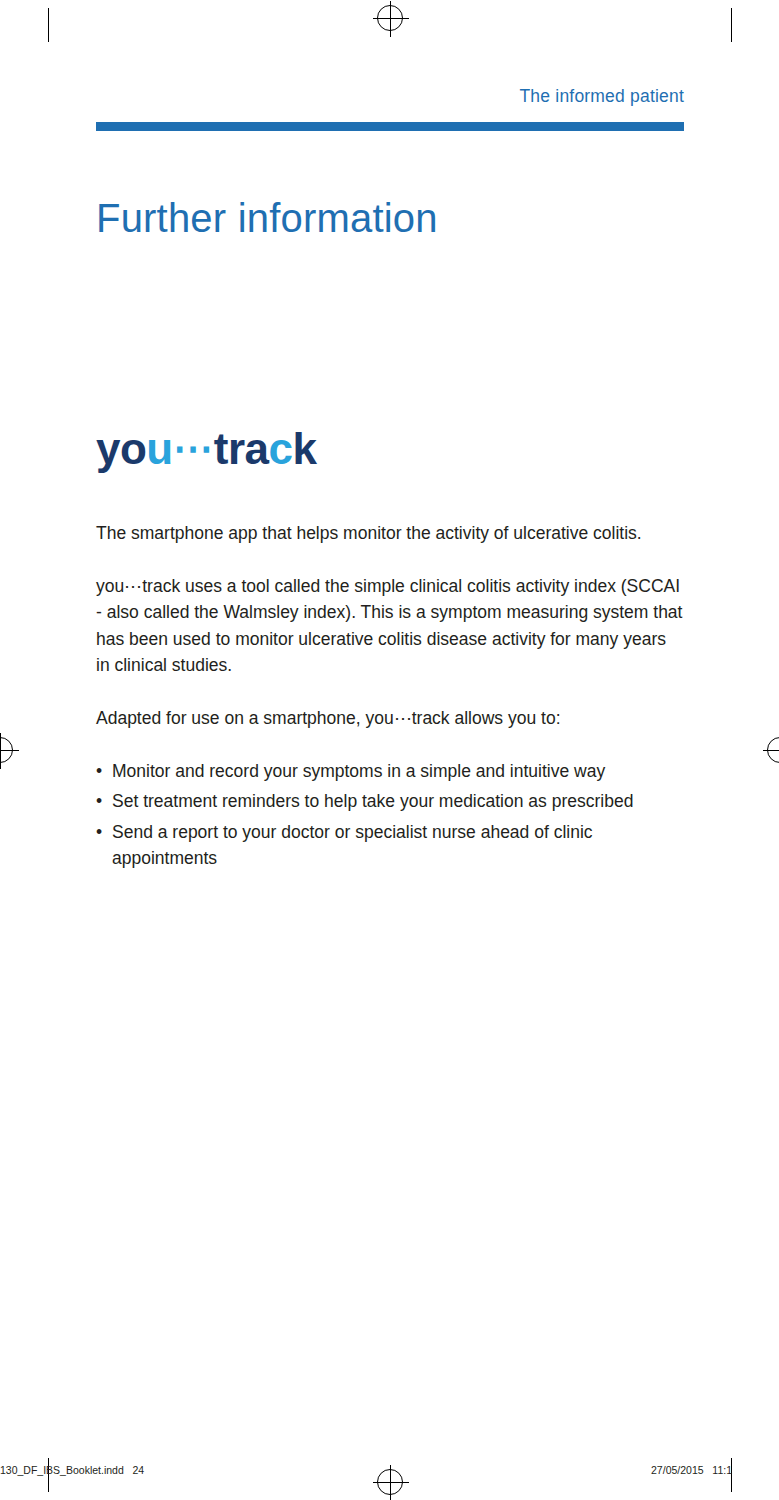The informed patient
Further information
you⋯track
The smartphone app that helps monitor the activity of ulcerative colitis.
you⋯track uses a tool called the simple clinical colitis activity index (SCCAI - also called the Walmsley index). This is a symptom measuring system that has been used to monitor ulcerative colitis disease activity for many years in clinical studies.
Adapted for use on a smartphone, you⋯track allows you to:
Monitor and record your symptoms in a simple and intuitive way
Set treatment reminders to help take your medication as prescribed
Send a report to your doctor or specialist nurse ahead of clinic appointments
130_DF_IBS_Booklet.indd 24
27/05/2015 11:1